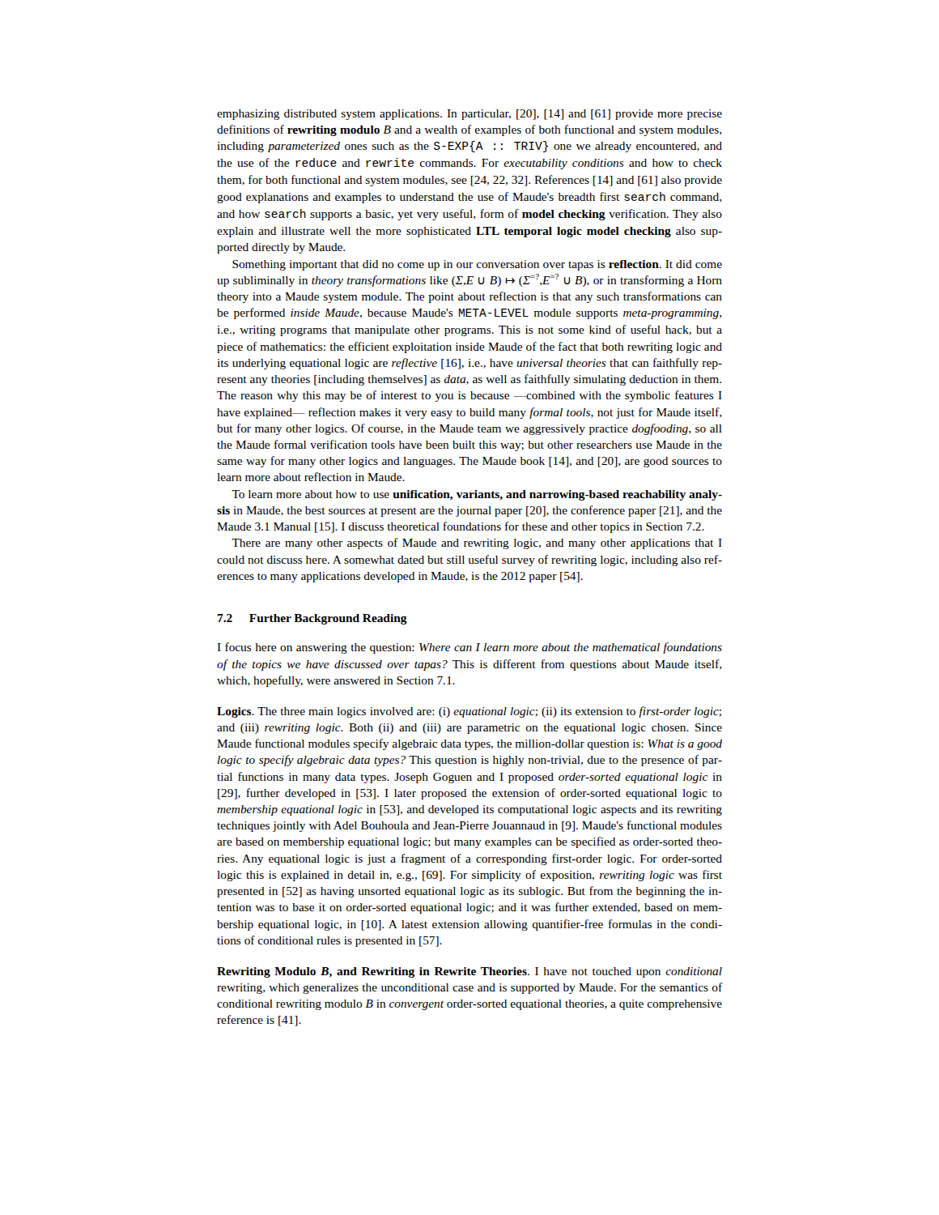emphasizing distributed system applications. In particular, [20], [14] and [61] provide more precise definitions of rewriting modulo B and a wealth of examples of both functional and system modules, including parameterized ones such as the S-EXP{A :: TRIV} one we already encountered, and the use of the reduce and rewrite commands. For executability conditions and how to check them, for both functional and system modules, see [24, 22, 32]. References [14] and [61] also provide good explanations and examples to understand the use of Maude's breadth first search command, and how search supports a basic, yet very useful, form of model checking verification. They also explain and illustrate well the more sophisticated LTL temporal logic model checking also supported directly by Maude.
Something important that did no come up in our conversation over tapas is reflection. It did come up subliminally in theory transformations like (Σ,E ∪ B) ↦ (Σ=?,E=? ∪ B), or in transforming a Horn theory into a Maude system module. The point about reflection is that any such transformations can be performed inside Maude, because Maude's META-LEVEL module supports meta-programming, i.e., writing programs that manipulate other programs. This is not some kind of useful hack, but a piece of mathematics: the efficient exploitation inside Maude of the fact that both rewriting logic and its underlying equational logic are reflective [16], i.e., have universal theories that can faithfully represent any theories [including themselves] as data, as well as faithfully simulating deduction in them. The reason why this may be of interest to you is because —combined with the symbolic features I have explained— reflection makes it very easy to build many formal tools, not just for Maude itself, but for many other logics. Of course, in the Maude team we aggressively practice dogfooding, so all the Maude formal verification tools have been built this way; but other researchers use Maude in the same way for many other logics and languages. The Maude book [14], and [20], are good sources to learn more about reflection in Maude.
To learn more about how to use unification, variants, and narrowing-based reachability analysis in Maude, the best sources at present are the journal paper [20], the conference paper [21], and the Maude 3.1 Manual [15]. I discuss theoretical foundations for these and other topics in Section 7.2.
There are many other aspects of Maude and rewriting logic, and many other applications that I could not discuss here. A somewhat dated but still useful survey of rewriting logic, including also references to many applications developed in Maude, is the 2012 paper [54].
7.2 Further Background Reading
I focus here on answering the question: Where can I learn more about the mathematical foundations of the topics we have discussed over tapas? This is different from questions about Maude itself, which, hopefully, were answered in Section 7.1.
Logics. The three main logics involved are: (i) equational logic; (ii) its extension to first-order logic; and (iii) rewriting logic. Both (ii) and (iii) are parametric on the equational logic chosen. Since Maude functional modules specify algebraic data types, the million-dollar question is: What is a good logic to specify algebraic data types? This question is highly non-trivial, due to the presence of partial functions in many data types. Joseph Goguen and I proposed order-sorted equational logic in [29], further developed in [53]. I later proposed the extension of order-sorted equational logic to membership equational logic in [53], and developed its computational logic aspects and its rewriting techniques jointly with Adel Bouhoula and Jean-Pierre Jouannaud in [9]. Maude's functional modules are based on membership equational logic; but many examples can be specified as order-sorted theories. Any equational logic is just a fragment of a corresponding first-order logic. For order-sorted logic this is explained in detail in, e.g., [69]. For simplicity of exposition, rewriting logic was first presented in [52] as having unsorted equational logic as its sublogic. But from the beginning the intention was to base it on order-sorted equational logic; and it was further extended, based on membership equational logic, in [10]. A latest extension allowing quantifier-free formulas in the conditions of conditional rules is presented in [57].
Rewriting Modulo B, and Rewriting in Rewrite Theories. I have not touched upon conditional rewriting, which generalizes the unconditional case and is supported by Maude. For the semantics of conditional rewriting modulo B in convergent order-sorted equational theories, a quite comprehensive reference is [41].